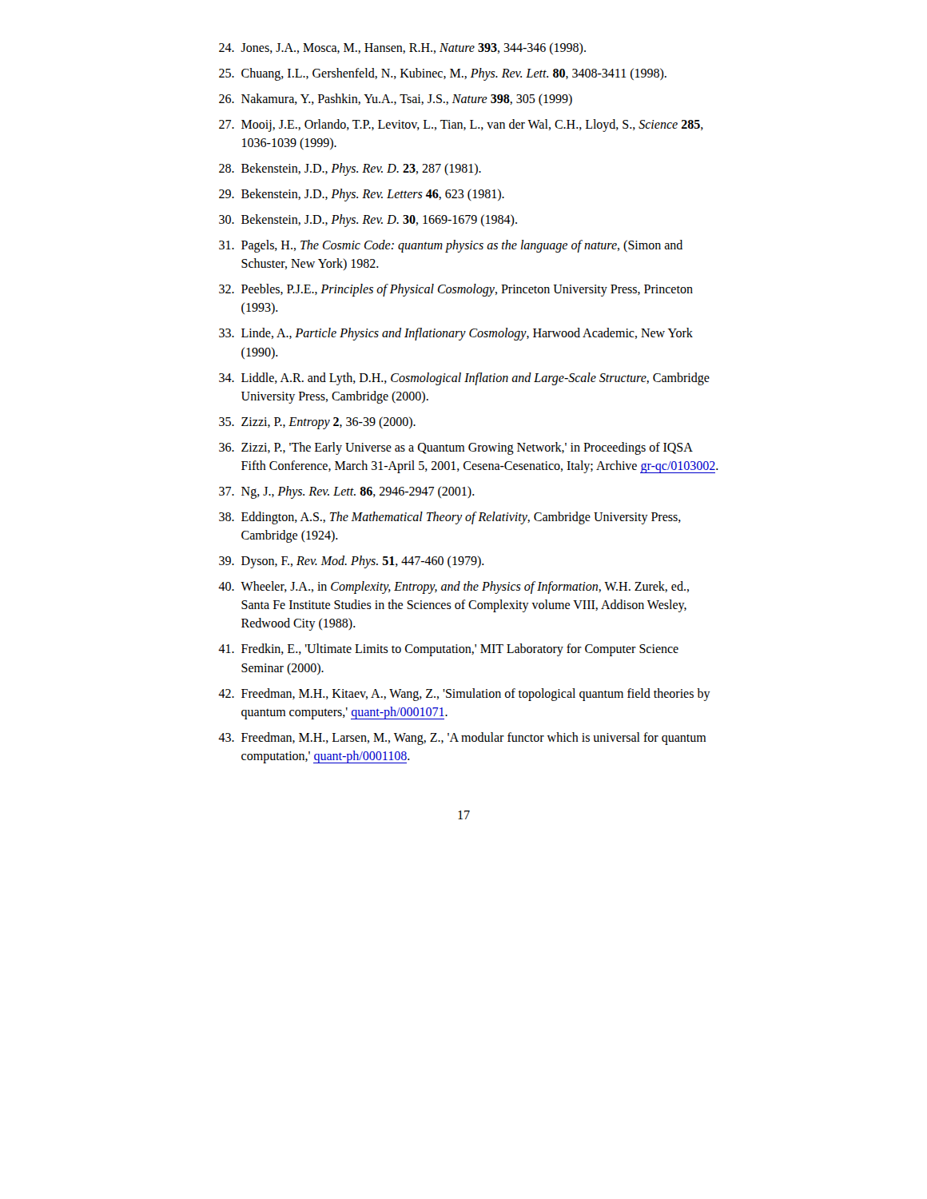24. Jones, J.A., Mosca, M., Hansen, R.H., Nature 393, 344-346 (1998).
25. Chuang, I.L., Gershenfeld, N., Kubinec, M., Phys. Rev. Lett. 80, 3408-3411 (1998).
26. Nakamura, Y., Pashkin, Yu.A., Tsai, J.S., Nature 398, 305 (1999)
27. Mooij, J.E., Orlando, T.P., Levitov, L., Tian, L., van der Wal, C.H., Lloyd, S., Science 285, 1036-1039 (1999).
28. Bekenstein, J.D., Phys. Rev. D. 23, 287 (1981).
29. Bekenstein, J.D., Phys. Rev. Letters 46, 623 (1981).
30. Bekenstein, J.D., Phys. Rev. D. 30, 1669-1679 (1984).
31. Pagels, H., The Cosmic Code: quantum physics as the language of nature, (Simon and Schuster, New York) 1982.
32. Peebles, P.J.E., Principles of Physical Cosmology, Princeton University Press, Princeton (1993).
33. Linde, A., Particle Physics and Inflationary Cosmology, Harwood Academic, New York (1990).
34. Liddle, A.R. and Lyth, D.H., Cosmological Inflation and Large-Scale Structure, Cambridge University Press, Cambridge (2000).
35. Zizzi, P., Entropy 2, 36-39 (2000).
36. Zizzi, P., 'The Early Universe as a Quantum Growing Network,' in Proceedings of IQSA Fifth Conference, March 31-April 5, 2001, Cesena-Cesenatico, Italy; Archive gr-qc/0103002.
37. Ng, J., Phys. Rev. Lett. 86, 2946-2947 (2001).
38. Eddington, A.S., The Mathematical Theory of Relativity, Cambridge University Press, Cambridge (1924).
39. Dyson, F., Rev. Mod. Phys. 51, 447-460 (1979).
40. Wheeler, J.A., in Complexity, Entropy, and the Physics of Information, W.H. Zurek, ed., Santa Fe Institute Studies in the Sciences of Complexity volume VIII, Addison Wesley, Redwood City (1988).
41. Fredkin, E., 'Ultimate Limits to Computation,' MIT Laboratory for Computer Science Seminar (2000).
42. Freedman, M.H., Kitaev, A., Wang, Z., 'Simulation of topological quantum field theories by quantum computers,' quant-ph/0001071.
43. Freedman, M.H., Larsen, M., Wang, Z., 'A modular functor which is universal for quantum computation,' quant-ph/0001108.
17